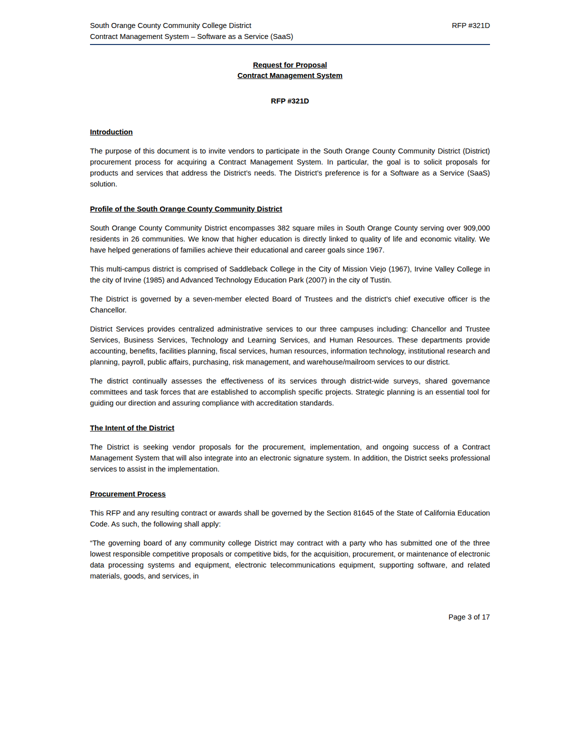South Orange County Community College District
Contract Management System – Software as a Service (SaaS)
RFP #321D
Request for Proposal
Contract Management System
RFP #321D
Introduction
The purpose of this document is to invite vendors to participate in the South Orange County Community District (District) procurement process for acquiring a Contract Management System. In particular, the goal is to solicit proposals for products and services that address the District’s needs. The District’s preference is for a Software as a Service (SaaS) solution.
Profile of the South Orange County Community District
South Orange County Community District encompasses 382 square miles in South Orange County serving over 909,000 residents in 26 communities. We know that higher education is directly linked to quality of life and economic vitality. We have helped generations of families achieve their educational and career goals since 1967.
This multi-campus district is comprised of Saddleback College in the City of Mission Viejo (1967), Irvine Valley College in the city of Irvine (1985) and Advanced Technology Education Park (2007) in the city of Tustin.
The District is governed by a seven-member elected Board of Trustees and the district's chief executive officer is the Chancellor.
District Services provides centralized administrative services to our three campuses including: Chancellor and Trustee Services, Business Services, Technology and Learning Services, and Human Resources. These departments provide accounting, benefits, facilities planning, fiscal services, human resources, information technology, institutional research and planning, payroll, public affairs, purchasing, risk management, and warehouse/mailroom services to our district.
The district continually assesses the effectiveness of its services through district-wide surveys, shared governance committees and task forces that are established to accomplish specific projects. Strategic planning is an essential tool for guiding our direction and assuring compliance with accreditation standards.
The Intent of the District
The District is seeking vendor proposals for the procurement, implementation, and ongoing success of a Contract Management System that will also integrate into an electronic signature system. In addition, the District seeks professional services to assist in the implementation.
Procurement Process
This RFP and any resulting contract or awards shall be governed by the Section 81645 of the State of California Education Code. As such, the following shall apply:
“The governing board of any community college District may contract with a party who has submitted one of the three lowest responsible competitive proposals or competitive bids, for the acquisition, procurement, or maintenance of electronic data processing systems and equipment, electronic telecommunications equipment, supporting software, and related materials, goods, and services, in
Page 3 of 17